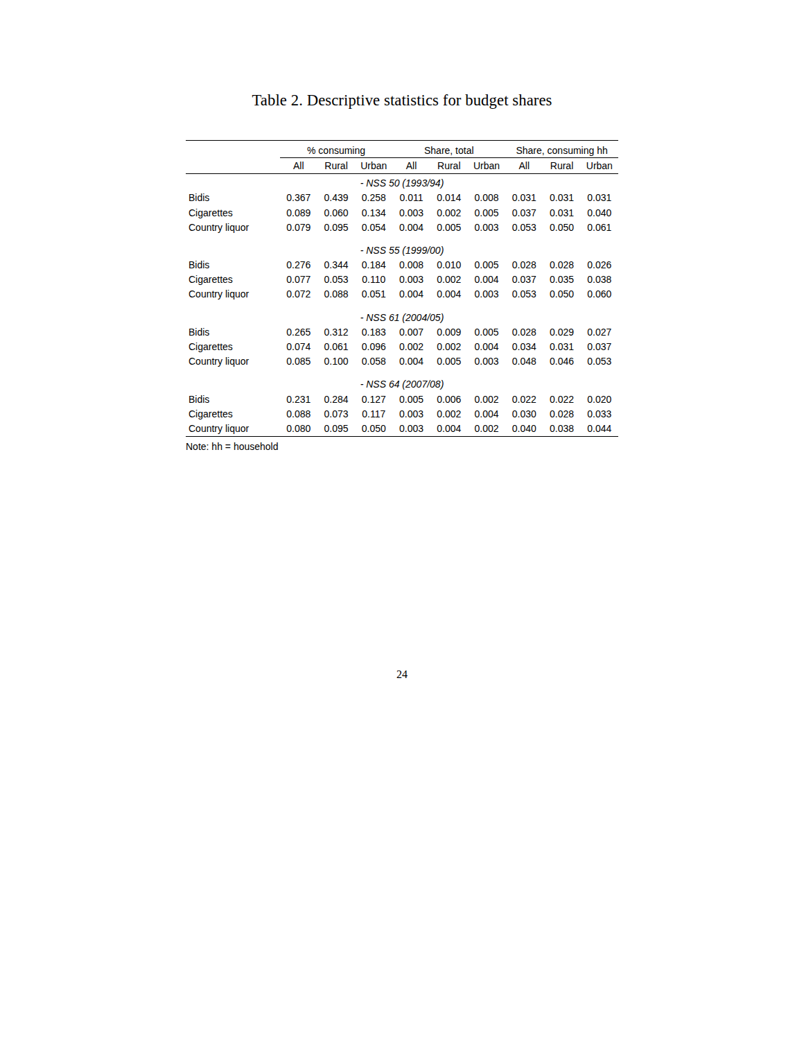Table 2. Descriptive statistics for budget shares
| | % consuming | Share, total | Share, consuming hh |
| | All | Rural | Urban | All | Rural | Urban | All | Rural | Urban |
| - NSS 50 (1993/94) |
| Bidis | 0.367 | 0.439 | 0.258 | 0.011 | 0.014 | 0.008 | 0.031 | 0.031 | 0.031 |
| Cigarettes | 0.089 | 0.060 | 0.134 | 0.003 | 0.002 | 0.005 | 0.037 | 0.031 | 0.040 |
| Country liquor | 0.079 | 0.095 | 0.054 | 0.004 | 0.005 | 0.003 | 0.053 | 0.050 | 0.061 |
| - NSS 55 (1999/00) |
| Bidis | 0.276 | 0.344 | 0.184 | 0.008 | 0.010 | 0.005 | 0.028 | 0.028 | 0.026 |
| Cigarettes | 0.077 | 0.053 | 0.110 | 0.003 | 0.002 | 0.004 | 0.037 | 0.035 | 0.038 |
| Country liquor | 0.072 | 0.088 | 0.051 | 0.004 | 0.004 | 0.003 | 0.053 | 0.050 | 0.060 |
| - NSS 61 (2004/05) |
| Bidis | 0.265 | 0.312 | 0.183 | 0.007 | 0.009 | 0.005 | 0.028 | 0.029 | 0.027 |
| Cigarettes | 0.074 | 0.061 | 0.096 | 0.002 | 0.002 | 0.004 | 0.034 | 0.031 | 0.037 |
| Country liquor | 0.085 | 0.100 | 0.058 | 0.004 | 0.005 | 0.003 | 0.048 | 0.046 | 0.053 |
| - NSS 64 (2007/08) |
| Bidis | 0.231 | 0.284 | 0.127 | 0.005 | 0.006 | 0.002 | 0.022 | 0.022 | 0.020 |
| Cigarettes | 0.088 | 0.073 | 0.117 | 0.003 | 0.002 | 0.004 | 0.030 | 0.028 | 0.033 |
| Country liquor | 0.080 | 0.095 | 0.050 | 0.003 | 0.004 | 0.002 | 0.040 | 0.038 | 0.044 |
Note: hh = household
24